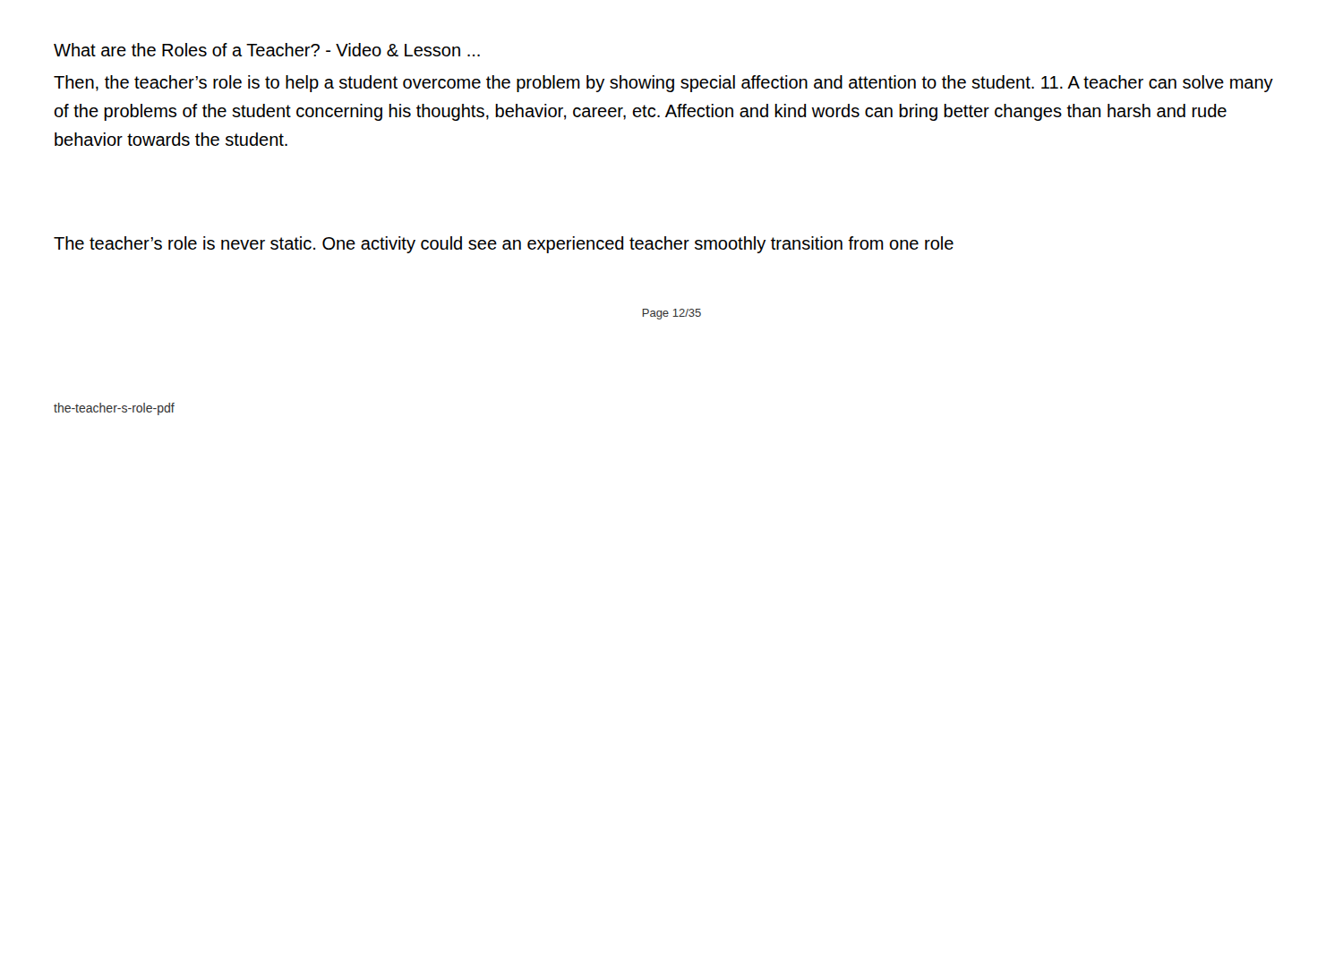What are the Roles of a Teacher? - Video & Lesson ...
Then, the teacher’s role is to help a student overcome the problem by showing special affection and attention to the student. 11. A teacher can solve many of the problems of the student concerning his thoughts, behavior, career, etc. Affection and kind words can bring better changes than harsh and rude behavior towards the student.
The teacher’s role is never static. One activity could see an experienced teacher smoothly transition from one role
Page 12/35
the-teacher-s-role-pdf